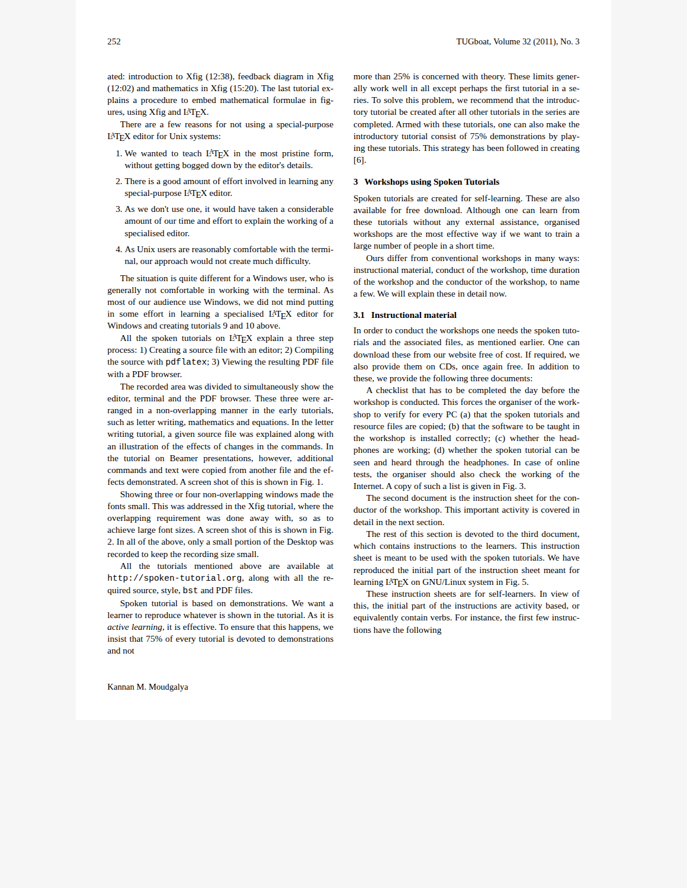252 TUGboat, Volume 32 (2011), No. 3
ated: introduction to Xfig (12:38), feedback diagram in Xfig (12:02) and mathematics in Xfig (15:20). The last tutorial explains a procedure to embed mathematical formulae in figures, using Xfig and LATe X.
There are a few reasons for not using a special-purpose LATe X editor for Unix systems:
We wanted to teach LATe X in the most pristine form, without getting bogged down by the editor's details.
There is a good amount of effort involved in learning any special-purpose LATe X editor.
As we don't use one, it would have taken a considerable amount of our time and effort to explain the working of a specialised editor.
As Unix users are reasonably comfortable with the terminal, our approach would not create much difficulty.
The situation is quite different for a Windows user, who is generally not comfortable in working with the terminal. As most of our audience use Windows, we did not mind putting in some effort in learning a specialised LATe X editor for Windows and creating tutorials 9 and 10 above.
All the spoken tutorials on LATe X explain a three step process: 1) Creating a source file with an editor; 2) Compiling the source with pdflatex; 3) Viewing the resulting PDF file with a PDF browser.
The recorded area was divided to simultaneously show the editor, terminal and the PDF browser. These three were arranged in a non-overlapping manner in the early tutorials, such as letter writing, mathematics and equations. In the letter writing tutorial, a given source file was explained along with an illustration of the effects of changes in the commands. In the tutorial on Beamer presentations, however, additional commands and text were copied from another file and the effects demonstrated. A screen shot of this is shown in Fig. 1.
Showing three or four non-overlapping windows made the fonts small. This was addressed in the Xfig tutorial, where the overlapping requirement was done away with, so as to achieve large font sizes. A screen shot of this is shown in Fig. 2. In all of the above, only a small portion of the Desktop was recorded to keep the recording size small.
All the tutorials mentioned above are available at http://spoken-tutorial.org, along with all the required source, style, bst and PDF files.
Spoken tutorial is based on demonstrations. We want a learner to reproduce whatever is shown in the tutorial. As it is active learning, it is effective. To ensure that this happens, we insist that 75% of every tutorial is devoted to demonstrations and not
more than 25% is concerned with theory. These limits generally work well in all except perhaps the first tutorial in a series. To solve this problem, we recommend that the introductory tutorial be created after all other tutorials in the series are completed. Armed with these tutorials, one can also make the introductory tutorial consist of 75% demonstrations by playing these tutorials. This strategy has been followed in creating [6].
3 Workshops using Spoken Tutorials
Spoken tutorials are created for self-learning. These are also available for free download. Although one can learn from these tutorials without any external assistance, organised workshops are the most effective way if we want to train a large number of people in a short time.
Ours differ from conventional workshops in many ways: instructional material, conduct of the workshop, time duration of the workshop and the conductor of the workshop, to name a few. We will explain these in detail now.
3.1 Instructional material
In order to conduct the workshops one needs the spoken tutorials and the associated files, as mentioned earlier. One can download these from our website free of cost. If required, we also provide them on CDs, once again free. In addition to these, we provide the following three documents:
A checklist that has to be completed the day before the workshop is conducted. This forces the organiser of the workshop to verify for every PC (a) that the spoken tutorials and resource files are copied; (b) that the software to be taught in the workshop is installed correctly; (c) whether the headphones are working; (d) whether the spoken tutorial can be seen and heard through the headphones. In case of online tests, the organiser should also check the working of the Internet. A copy of such a list is given in Fig. 3.
The second document is the instruction sheet for the conductor of the workshop. This important activity is covered in detail in the next section.
The rest of this section is devoted to the third document, which contains instructions to the learners. This instruction sheet is meant to be used with the spoken tutorials. We have reproduced the initial part of the instruction sheet meant for learning LATe X on GNU/Linux system in Fig. 5.
These instruction sheets are for self-learners. In view of this, the initial part of the instructions are activity based, or equivalently contain verbs. For instance, the first few instructions have the following
Kannan M. Moudgalya